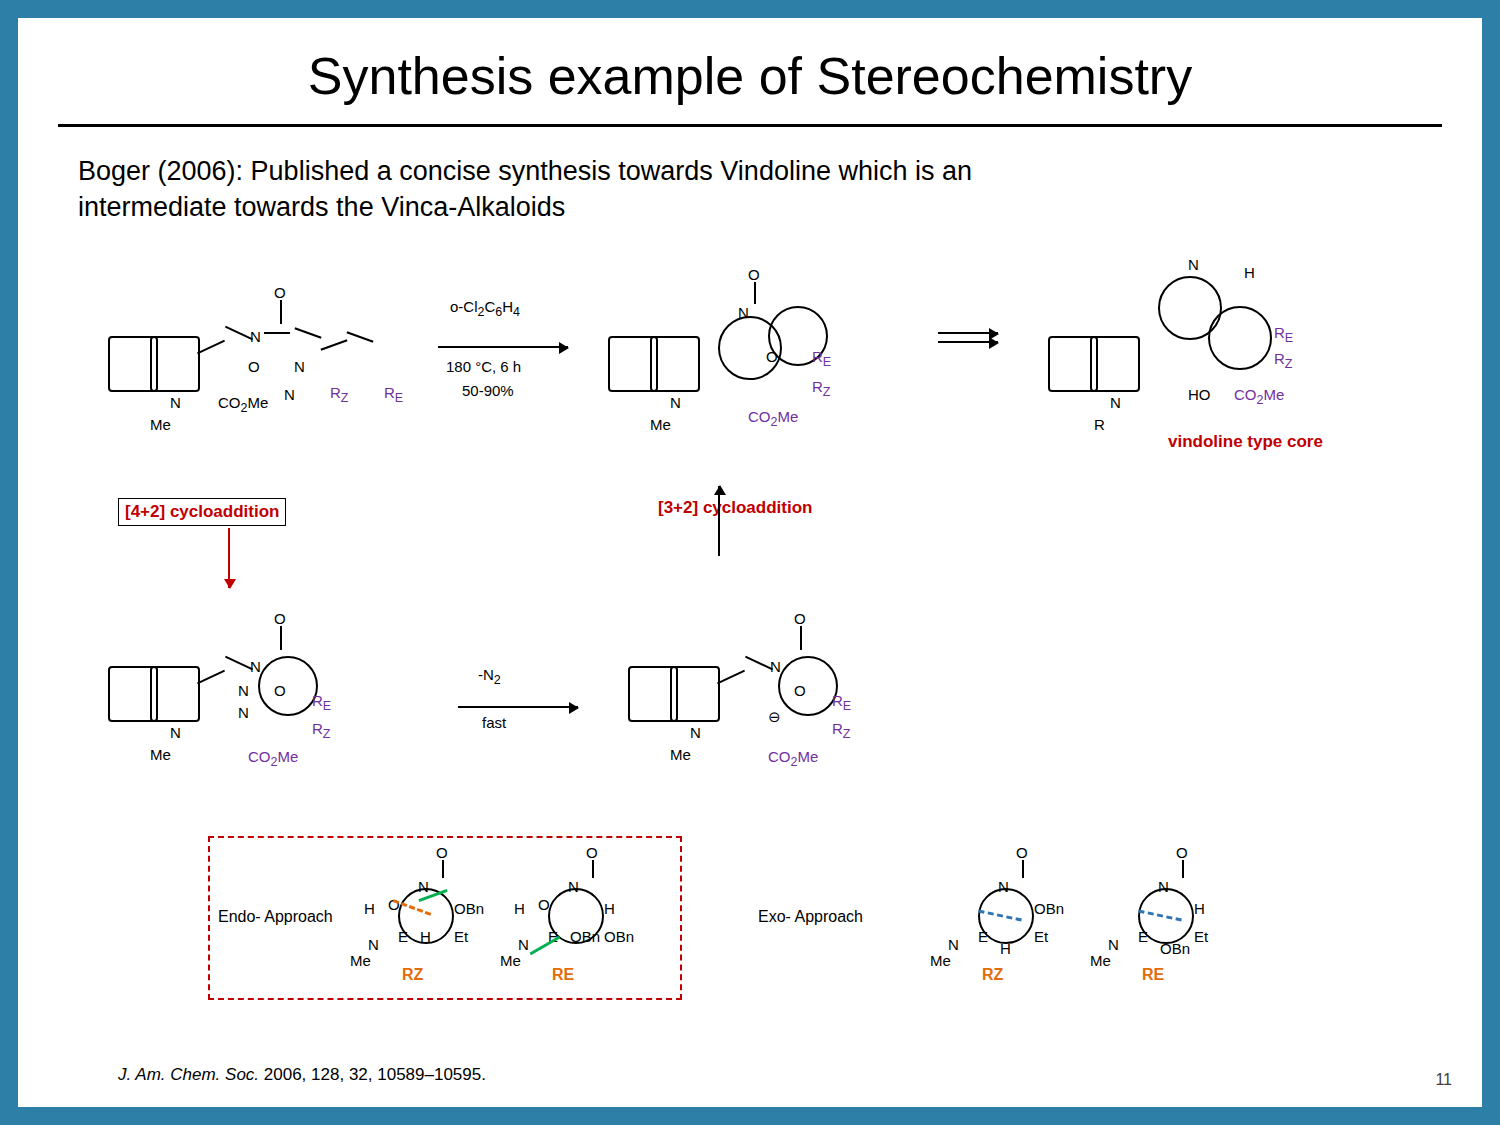Synthesis example of Stereochemistry
Boger (2006): Published a concise synthesis towards Vindoline which is an
intermediate towards the Vinca-Alkaloids
N
Me
N
O
O
N
N
CO2Me
RZ
RE
o-Cl2C6H4
180 °C, 6 h
50-90%
N
Me
O
N
O
RE
RZ
CO2Me
N
R
N
H
RE
RZ
HO
CO2Me
vindoline type core
[4+2] cycloaddition
[3+2] cycloaddition
N
Me
N
O
N
N
O
RE
RZ
CO2Me
-N2
fast
N
Me
N
O
O
⊖
RE
RZ
CO2Me
Endo- Approach
O
N
O
H
OBn
Et
E
H
N
Me
RZ
O
N
O
H
H
OBn
E
OBn
N
Me
RE
Exo- Approach
O
N
OBn
Et
E
H
N
Me
RZ
O
N
H
Et
E
OBn
N
Me
RE
J. Am. Chem. Soc. 2006, 128, 32, 10589–10595.
11